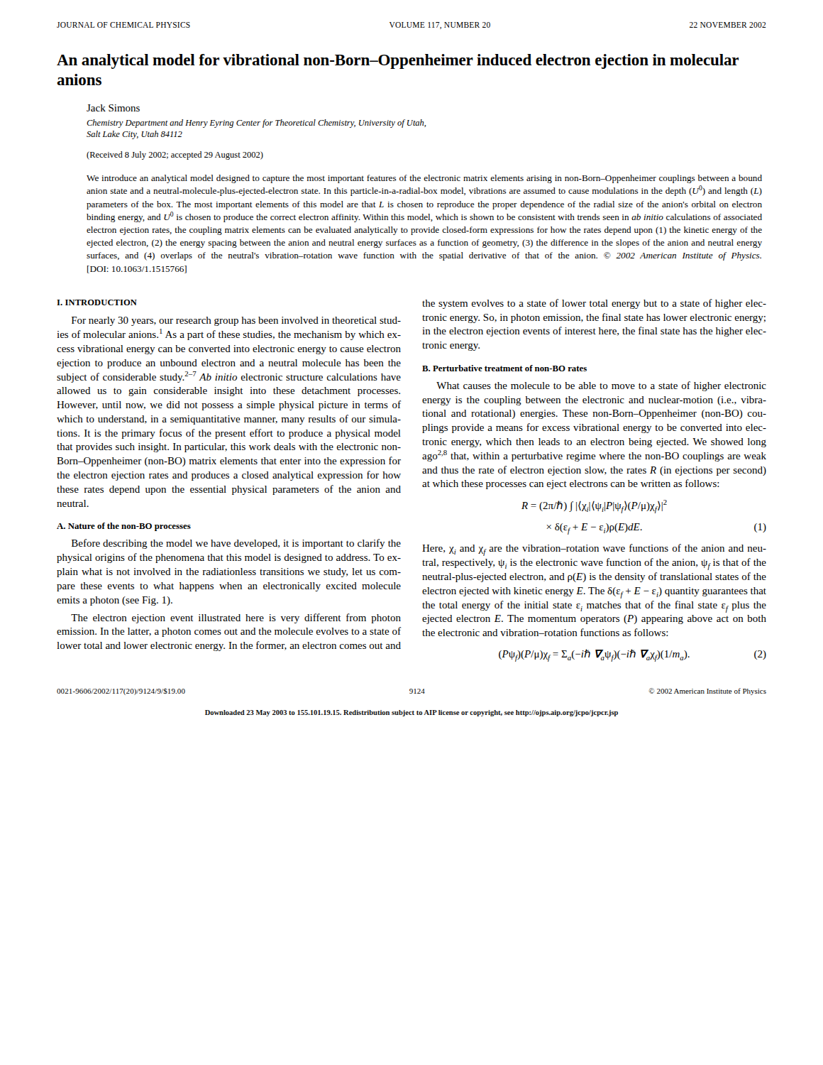Journal of Chemical Physics
Volume 117, Number 20
22 November 2002
An analytical model for vibrational non-Born–Oppenheimer induced electron ejection in molecular anions
Jack Simons
Chemistry Department and Henry Eyring Center for Theoretical Chemistry, University of Utah,
Salt Lake City, Utah 84112
(Received 8 July 2002; accepted 29 August 2002)
We introduce an analytical model designed to capture the most important features of the electronic matrix elements arising in non-Born–Oppenheimer couplings between a bound anion state and a neutral-molecule-plus-ejected-electron state. In this particle-in-a-radial-box model, vibrations are assumed to cause modulations in the depth (U0) and length (L) parameters of the box. The most important elements of this model are that L is chosen to reproduce the proper dependence of the radial size of the anion's orbital on electron binding energy, and U0 is chosen to produce the correct electron affinity. Within this model, which is shown to be consistent with trends seen in ab initio calculations of associated electron ejection rates, the coupling matrix elements can be evaluated analytically to provide closed-form expressions for how the rates depend upon (1) the kinetic energy of the ejected electron, (2) the energy spacing between the anion and neutral energy surfaces as a function of geometry, (3) the difference in the slopes of the anion and neutral energy surfaces, and (4) overlaps of the neutral's vibration–rotation wave function with the spatial derivative of that of the anion. © 2002 American Institute of Physics. [DOI: 10.1063/1.1515766]
I. Introduction
For nearly 30 years, our research group has been involved in theoretical studies of molecular anions.1 As a part of these studies, the mechanism by which excess vibrational energy can be converted into electronic energy to cause electron ejection to produce an unbound electron and a neutral molecule has been the subject of considerable study.2–7 Ab initio electronic structure calculations have allowed us to gain considerable insight into these detachment processes. However, until now, we did not possess a simple physical picture in terms of which to understand, in a semiquantitative manner, many results of our simulations. It is the primary focus of the present effort to produce a physical model that provides such insight. In particular, this work deals with the electronic non-Born–Oppenheimer (non-BO) matrix elements that enter into the expression for the electron ejection rates and produces a closed analytical expression for how these rates depend upon the essential physical parameters of the anion and neutral.
A. Nature of the non-BO processes
Before describing the model we have developed, it is important to clarify the physical origins of the phenomena that this model is designed to address. To explain what is not involved in the radiationless transitions we study, let us compare these events to what happens when an electronically excited molecule emits a photon (see Fig. 1).
The electron ejection event illustrated here is very different from photon emission. In the latter, a photon comes out and the molecule evolves to a state of lower total and lower electronic energy. In the former, an electron comes out and the system evolves to a state of lower total energy but to a state of higher electronic energy. So, in photon emission, the final state has lower electronic energy; in the electron ejection events of interest here, the final state has the higher electronic energy.
B. Perturbative treatment of non-BO rates
What causes the molecule to be able to move to a state of higher electronic energy is the coupling between the electronic and nuclear-motion (i.e., vibrational and rotational) energies. These non-Born–Oppenheimer (non-BO) couplings provide a means for excess vibrational energy to be converted into electronic energy, which then leads to an electron being ejected. We showed long ago2,8 that, within a perturbative regime where the non-BO couplings are weak and thus the rate of electron ejection slow, the rates R (in ejections per second) at which these processes can eject electrons can be written as follows:
R = (2π/ℏ) ∫ |⟨χi|⟨ψi|P|ψf⟩(P/μ)χf⟩|2
× δ(εf + E − εi)ρ(E)dE. (1)
Here, χi and χf are the vibration–rotation wave functions of the anion and neutral, respectively, ψi is the electronic wave function of the anion, ψf is that of the neutral-plus-ejected electron, and ρ(E) is the density of translational states of the electron ejected with kinetic energy E. The δ(εf + E − εi) quantity guarantees that the total energy of the initial state εi matches that of the final state εf plus the ejected electron E. The momentum operators (P) appearing above act on both the electronic and vibration–rotation functions as follows:
(Pψf)(P/μ)χf = Σa(−iℏ ∇aψf)(−iℏ ∇aχf)(1/ma). (2)
0021-9606/2002/117(20)/9124/9/$19.00
9124
© 2002 American Institute of Physics
Downloaded 23 May 2003 to 155.101.19.15. Redistribution subject to AIP license or copyright, see http://ojps.aip.org/jcpo/jcpcr.jsp